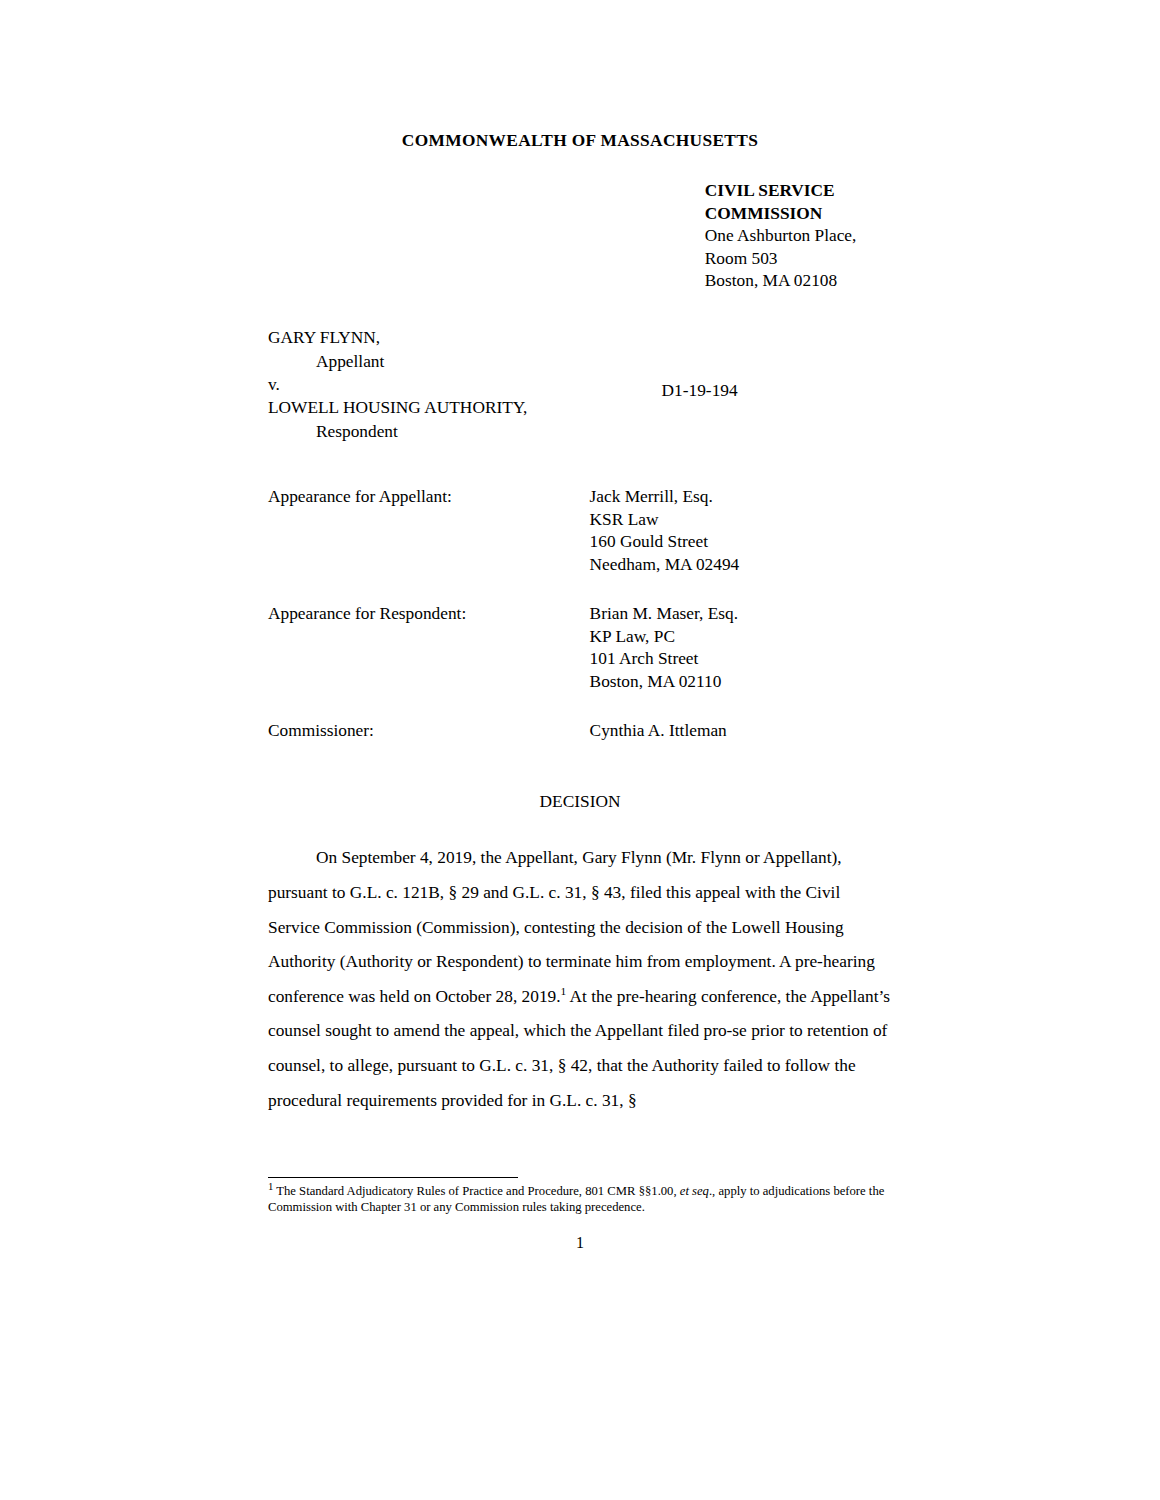COMMONWEALTH OF MASSACHUSETTS
CIVIL SERVICE COMMISSION
One Ashburton Place, Room 503
Boston, MA 02108
GARY FLYNN,
Appellant
v.
D1-19-194
LOWELL HOUSING AUTHORITY,
Respondent
Appearance for Appellant:
Jack Merrill, Esq.
KSR Law
160 Gould Street
Needham, MA 02494
Appearance for Respondent:
Brian M. Maser, Esq.
KP Law, PC
101 Arch Street
Boston, MA 02110
Commissioner:
Cynthia A. Ittleman
DECISION
On September 4, 2019, the Appellant, Gary Flynn (Mr. Flynn or Appellant), pursuant to G.L. c. 121B, § 29 and G.L. c. 31, § 43, filed this appeal with the Civil Service Commission (Commission), contesting the decision of the Lowell Housing Authority (Authority or Respondent) to terminate him from employment. A pre-hearing conference was held on October 28, 2019.1 At the pre-hearing conference, the Appellant’s counsel sought to amend the appeal, which the Appellant filed pro-se prior to retention of counsel, to allege, pursuant to G.L. c. 31, § 42, that the Authority failed to follow the procedural requirements provided for in G.L. c. 31, §
1 The Standard Adjudicatory Rules of Practice and Procedure, 801 CMR §§1.00, et seq., apply to adjudications before the Commission with Chapter 31 or any Commission rules taking precedence.
1